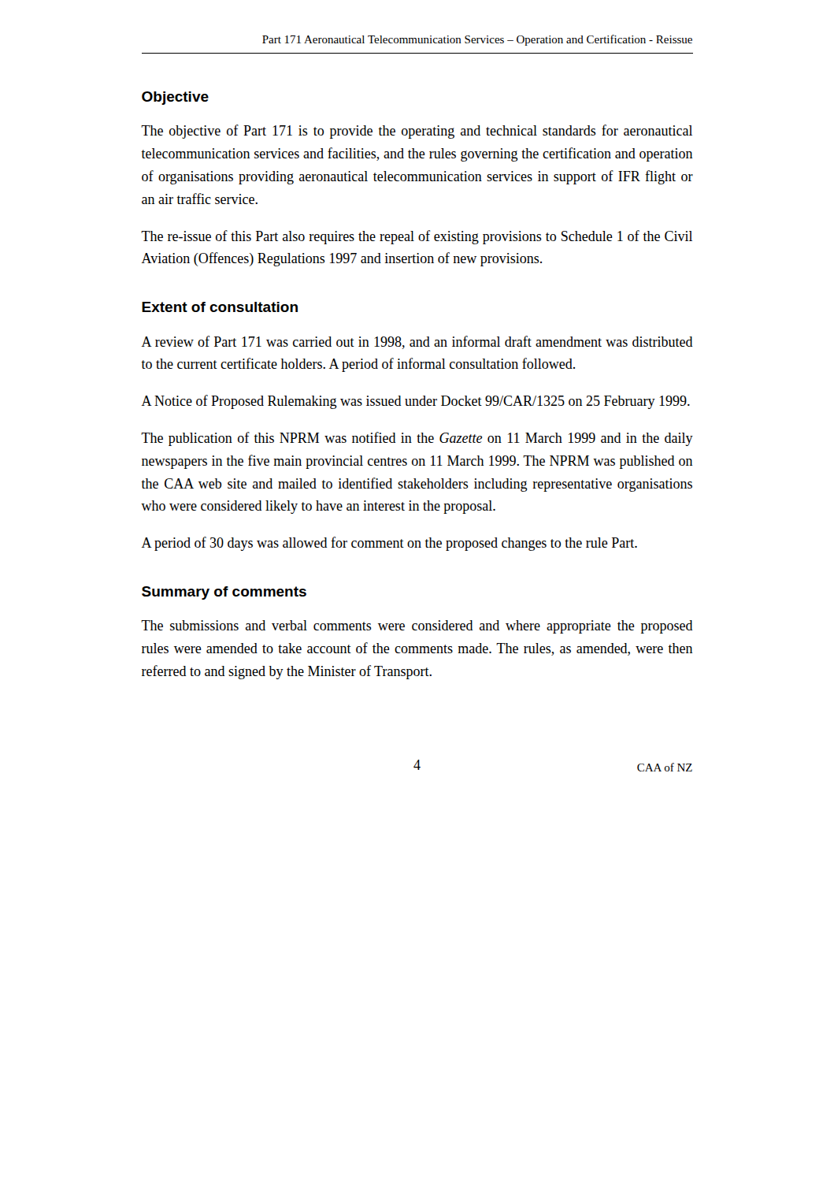Part 171 Aeronautical Telecommunication Services – Operation and Certification - Reissue
Objective
The objective of Part 171 is to provide the operating and technical standards for aeronautical telecommunication services and facilities, and the rules governing the certification and operation of organisations providing aeronautical telecommunication services in support of IFR flight or an air traffic service.
The re-issue of this Part also requires the repeal of existing provisions to Schedule 1 of the Civil Aviation (Offences) Regulations 1997 and insertion of new provisions.
Extent of consultation
A review of Part 171 was carried out in 1998, and an informal draft amendment was distributed to the current certificate holders. A period of informal consultation followed.
A Notice of Proposed Rulemaking was issued under Docket 99/CAR/1325 on 25 February 1999.
The publication of this NPRM was notified in the Gazette on 11 March 1999 and in the daily newspapers in the five main provincial centres on 11 March 1999. The NPRM was published on the CAA web site and mailed to identified stakeholders including representative organisations who were considered likely to have an interest in the proposal.
A period of 30 days was allowed for comment on the proposed changes to the rule Part.
Summary of comments
The submissions and verbal comments were considered and where appropriate the proposed rules were amended to take account of the comments made. The rules, as amended, were then referred to and signed by the Minister of Transport.
4
CAA of NZ